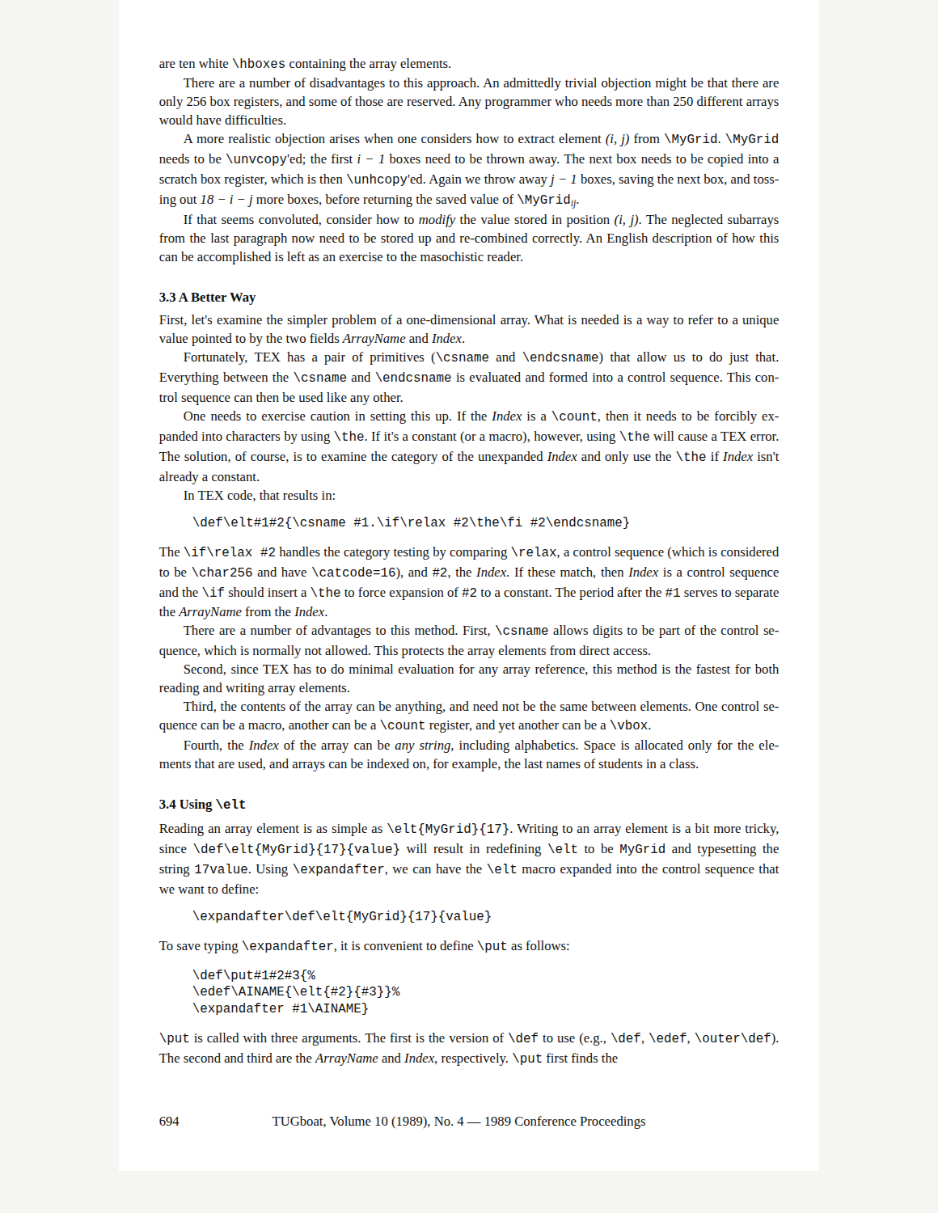are ten white \hboxes containing the array elements.
There are a number of disadvantages to this approach. An admittedly trivial objection might be that there are only 256 box registers, and some of those are reserved. Any programmer who needs more than 250 different arrays would have difficulties.
A more realistic objection arises when one considers how to extract element (i, j) from \MyGrid. \MyGrid needs to be \unvcopy'ed; the first i − 1 boxes need to be thrown away. The next box needs to be copied into a scratch box register, which is then \unhcopy'ed. Again we throw away j − 1 boxes, saving the next box, and tossing out 18 − i − j more boxes, before returning the saved value of \MyGrid ij.
If that seems convoluted, consider how to modify the value stored in position (i, j). The neglected subarrays from the last paragraph now need to be stored up and re-combined correctly. An English description of how this can be accomplished is left as an exercise to the masochistic reader.
3.3 A Better Way
First, let's examine the simpler problem of a one-dimensional array. What is needed is a way to refer to a unique value pointed to by the two fields ArrayName and Index.
Fortunately, TEX has a pair of primitives (\csname and \endcsname) that allow us to do just that. Everything between the \csname and \endcsname is evaluated and formed into a control sequence. This control sequence can then be used like any other.
One needs to exercise caution in setting this up. If the Index is a \count, then it needs to be forcibly expanded into characters by using \the. If it's a constant (or a macro), however, using \the will cause a TEX error. The solution, of course, is to examine the category of the unexpanded Index and only use the \the if Index isn't already a constant.
In TEX code, that results in:
\def\elt#1#2{\csname #1.\if\relax #2\the\fi #2\endcsname}
The \if\relax #2 handles the category testing by comparing \relax, a control sequence (which is considered to be \char256 and have \catcode=16), and #2, the Index. If these match, then Index is a control sequence and the \if should insert a \the to force expansion of #2 to a constant. The period after the #1 serves to separate the ArrayName from the Index.
There are a number of advantages to this method. First, \csname allows digits to be part of the control sequence, which is normally not allowed. This protects the array elements from direct access.
Second, since TEX has to do minimal evaluation for any array reference, this method is the fastest for both reading and writing array elements.
Third, the contents of the array can be anything, and need not be the same between elements. One control sequence can be a macro, another can be a \count register, and yet another can be a \vbox.
Fourth, the Index of the array can be any string, including alphabetics. Space is allocated only for the elements that are used, and arrays can be indexed on, for example, the last names of students in a class.
3.4 Using \elt
Reading an array element is as simple as \elt{MyGrid}{17}. Writing to an array element is a bit more tricky, since \def\elt{MyGrid}{17}{value} will result in redefining \elt to be MyGrid and typesetting the string 17value. Using \expandafter, we can have the \elt macro expanded into the control sequence that we want to define:
\expandafter\def\elt{MyGrid}{17}{value}
To save typing \expandafter, it is convenient to define \put as follows:
\def\put#1#2#3{%
\edef\AINAME{\elt{#2}{#3}}%
\expandafter #1\AINAME}
\put is called with three arguments. The first is the version of \def to use (e.g., \def, \edef, \outer\def). The second and third are the ArrayName and Index, respectively. \put first finds the
694 TUGboat, Volume 10 (1989), No. 4 — 1989 Conference Proceedings